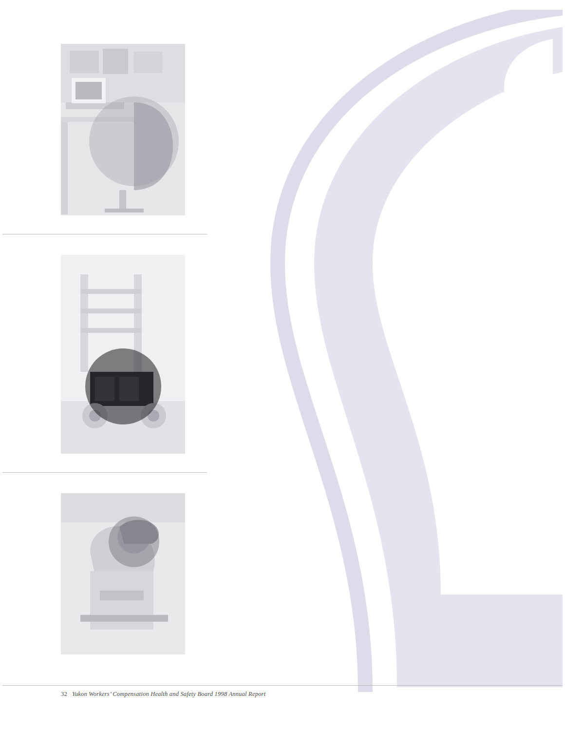32 Yukon Workers’ Compensation Health and Safety Board 1998 Annual Report